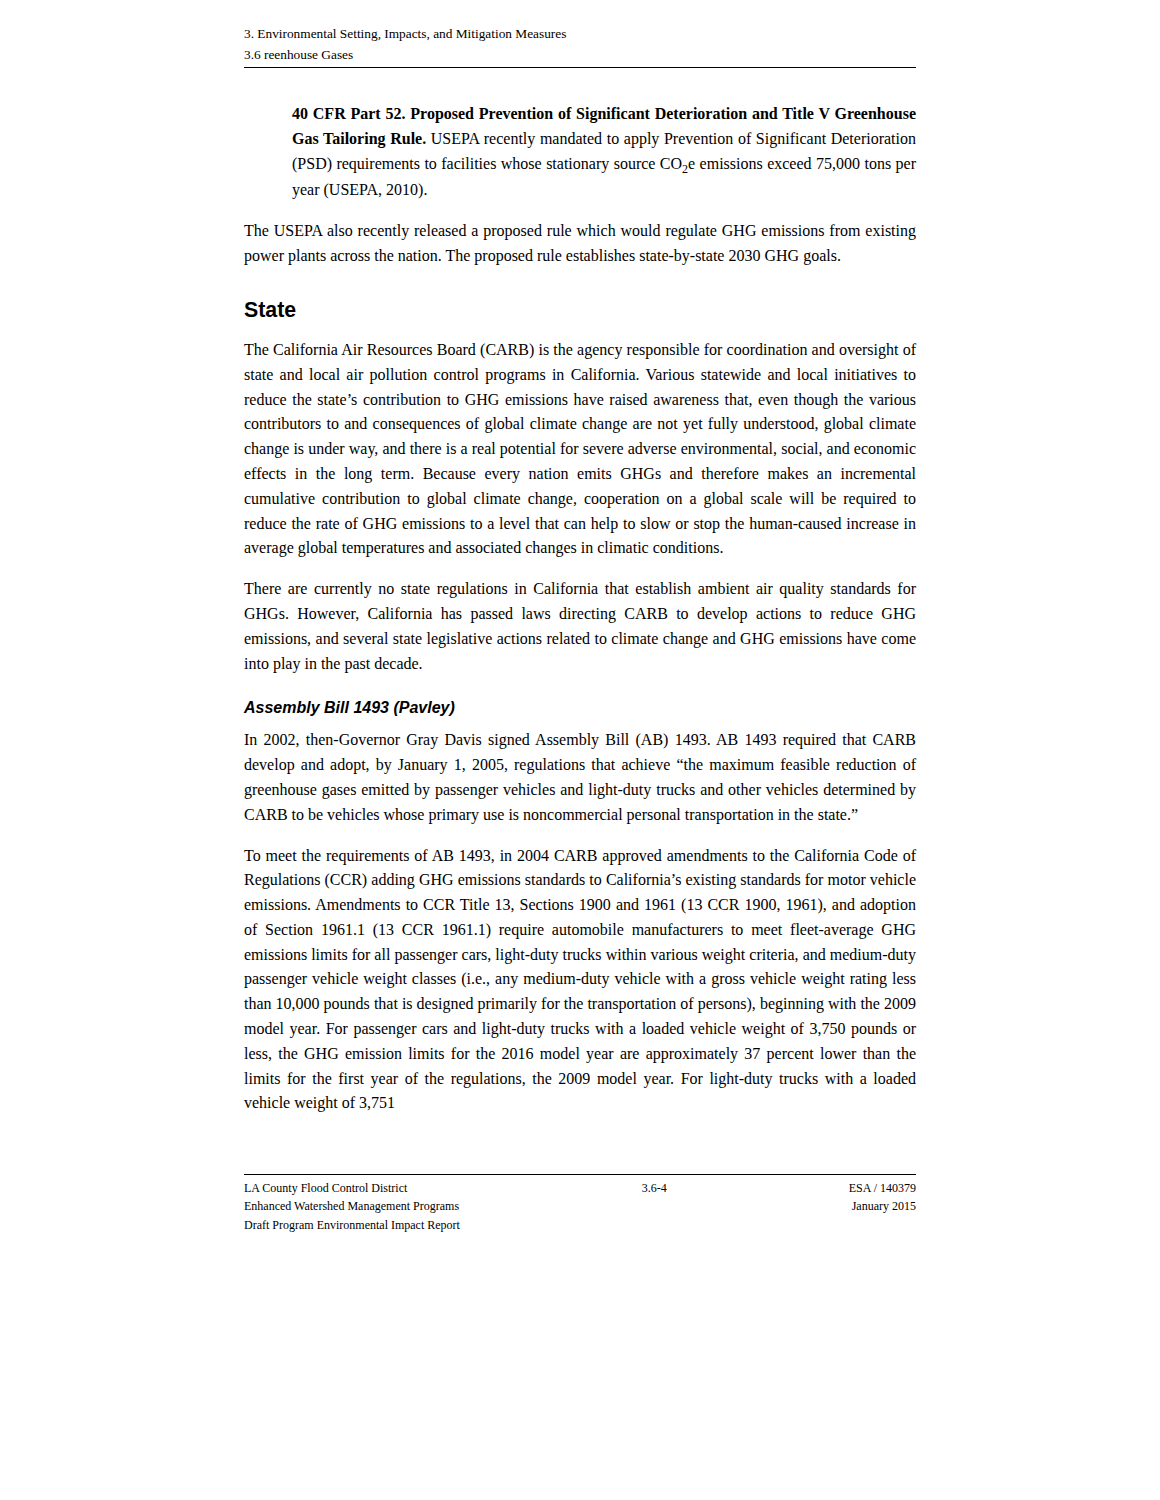3. Environmental Setting, Impacts, and Mitigation Measures
3.6 reenhouse Gases
40 CFR Part 52. Proposed Prevention of Significant Deterioration and Title V Greenhouse Gas Tailoring Rule. USEPA recently mandated to apply Prevention of Significant Deterioration (PSD) requirements to facilities whose stationary source CO2e emissions exceed 75,000 tons per year (USEPA, 2010).
The USEPA also recently released a proposed rule which would regulate GHG emissions from existing power plants across the nation. The proposed rule establishes state-by-state 2030 GHG goals.
State
The California Air Resources Board (CARB) is the agency responsible for coordination and oversight of state and local air pollution control programs in California. Various statewide and local initiatives to reduce the state’s contribution to GHG emissions have raised awareness that, even though the various contributors to and consequences of global climate change are not yet fully understood, global climate change is under way, and there is a real potential for severe adverse environmental, social, and economic effects in the long term. Because every nation emits GHGs and therefore makes an incremental cumulative contribution to global climate change, cooperation on a global scale will be required to reduce the rate of GHG emissions to a level that can help to slow or stop the human-caused increase in average global temperatures and associated changes in climatic conditions.
There are currently no state regulations in California that establish ambient air quality standards for GHGs. However, California has passed laws directing CARB to develop actions to reduce GHG emissions, and several state legislative actions related to climate change and GHG emissions have come into play in the past decade.
Assembly Bill 1493 (Pavley)
In 2002, then-Governor Gray Davis signed Assembly Bill (AB) 1493. AB 1493 required that CARB develop and adopt, by January 1, 2005, regulations that achieve “the maximum feasible reduction of greenhouse gases emitted by passenger vehicles and light-duty trucks and other vehicles determined by CARB to be vehicles whose primary use is noncommercial personal transportation in the state.”
To meet the requirements of AB 1493, in 2004 CARB approved amendments to the California Code of Regulations (CCR) adding GHG emissions standards to California’s existing standards for motor vehicle emissions. Amendments to CCR Title 13, Sections 1900 and 1961 (13 CCR 1900, 1961), and adoption of Section 1961.1 (13 CCR 1961.1) require automobile manufacturers to meet fleet-average GHG emissions limits for all passenger cars, light-duty trucks within various weight criteria, and medium-duty passenger vehicle weight classes (i.e., any medium-duty vehicle with a gross vehicle weight rating less than 10,000 pounds that is designed primarily for the transportation of persons), beginning with the 2009 model year. For passenger cars and light-duty trucks with a loaded vehicle weight of 3,750 pounds or less, the GHG emission limits for the 2016 model year are approximately 37 percent lower than the limits for the first year of the regulations, the 2009 model year. For light-duty trucks with a loaded vehicle weight of 3,751
LA County Flood Control District
Enhanced Watershed Management Programs
Draft Program Environmental Impact Report
3.6-4
ESA / 140379
January 2015